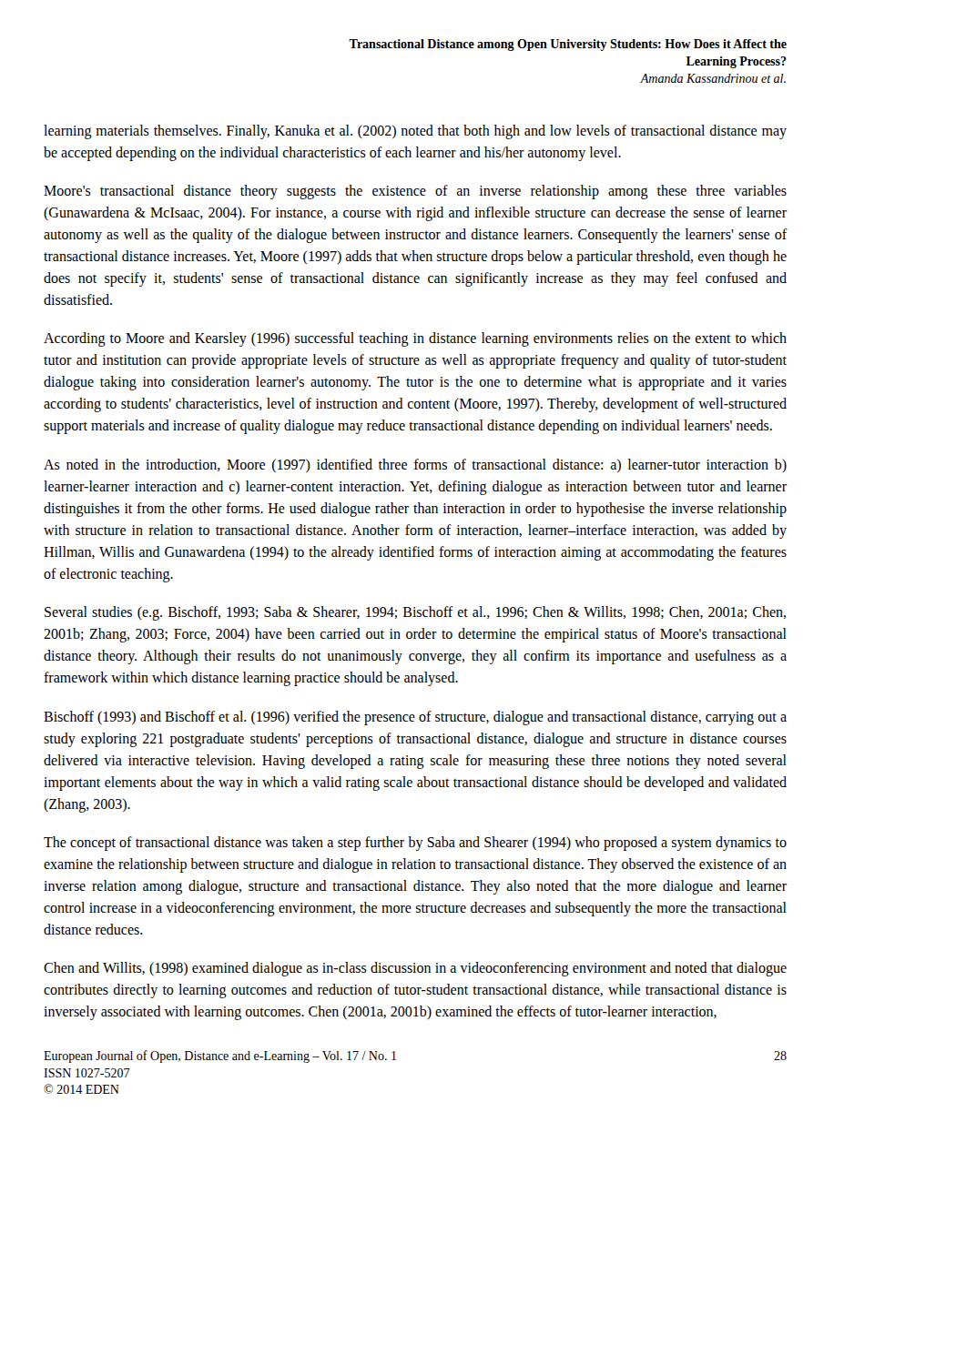Transactional Distance among Open University Students: How Does it Affect the
Learning Process?
Amanda Kassandrinou et al.
learning materials themselves. Finally, Kanuka et al. (2002) noted that both high and low levels of transactional distance may be accepted depending on the individual characteristics of each learner and his/her autonomy level.
Moore's transactional distance theory suggests the existence of an inverse relationship among these three variables (Gunawardena & McIsaac, 2004). For instance, a course with rigid and inflexible structure can decrease the sense of learner autonomy as well as the quality of the dialogue between instructor and distance learners. Consequently the learners' sense of transactional distance increases. Yet, Moore (1997) adds that when structure drops below a particular threshold, even though he does not specify it, students' sense of transactional distance can significantly increase as they may feel confused and dissatisfied.
According to Moore and Kearsley (1996) successful teaching in distance learning environments relies on the extent to which tutor and institution can provide appropriate levels of structure as well as appropriate frequency and quality of tutor-student dialogue taking into consideration learner's autonomy. The tutor is the one to determine what is appropriate and it varies according to students' characteristics, level of instruction and content (Moore, 1997). Thereby, development of well-structured support materials and increase of quality dialogue may reduce transactional distance depending on individual learners' needs.
As noted in the introduction, Moore (1997) identified three forms of transactional distance: a) learner-tutor interaction b) learner-learner interaction and c) learner-content interaction. Yet, defining dialogue as interaction between tutor and learner distinguishes it from the other forms. He used dialogue rather than interaction in order to hypothesise the inverse relationship with structure in relation to transactional distance. Another form of interaction, learner–interface interaction, was added by Hillman, Willis and Gunawardena (1994) to the already identified forms of interaction aiming at accommodating the features of electronic teaching.
Several studies (e.g. Bischoff, 1993; Saba & Shearer, 1994; Bischoff et al., 1996; Chen & Willits, 1998; Chen, 2001a; Chen, 2001b; Zhang, 2003; Force, 2004) have been carried out in order to determine the empirical status of Moore's transactional distance theory. Although their results do not unanimously converge, they all confirm its importance and usefulness as a framework within which distance learning practice should be analysed.
Bischoff (1993) and Bischoff et al. (1996) verified the presence of structure, dialogue and transactional distance, carrying out a study exploring 221 postgraduate students' perceptions of transactional distance, dialogue and structure in distance courses delivered via interactive television. Having developed a rating scale for measuring these three notions they noted several important elements about the way in which a valid rating scale about transactional distance should be developed and validated (Zhang, 2003).
The concept of transactional distance was taken a step further by Saba and Shearer (1994) who proposed a system dynamics to examine the relationship between structure and dialogue in relation to transactional distance. They observed the existence of an inverse relation among dialogue, structure and transactional distance. They also noted that the more dialogue and learner control increase in a videoconferencing environment, the more structure decreases and subsequently the more the transactional distance reduces.
Chen and Willits, (1998) examined dialogue as in-class discussion in a videoconferencing environment and noted that dialogue contributes directly to learning outcomes and reduction of tutor-student transactional distance, while transactional distance is inversely associated with learning outcomes. Chen (2001a, 2001b) examined the effects of tutor-learner interaction,
28 European Journal of Open, Distance and e-Learning – Vol. 17 / No. 1 ISSN 1027-5207 © 2014 EDEN